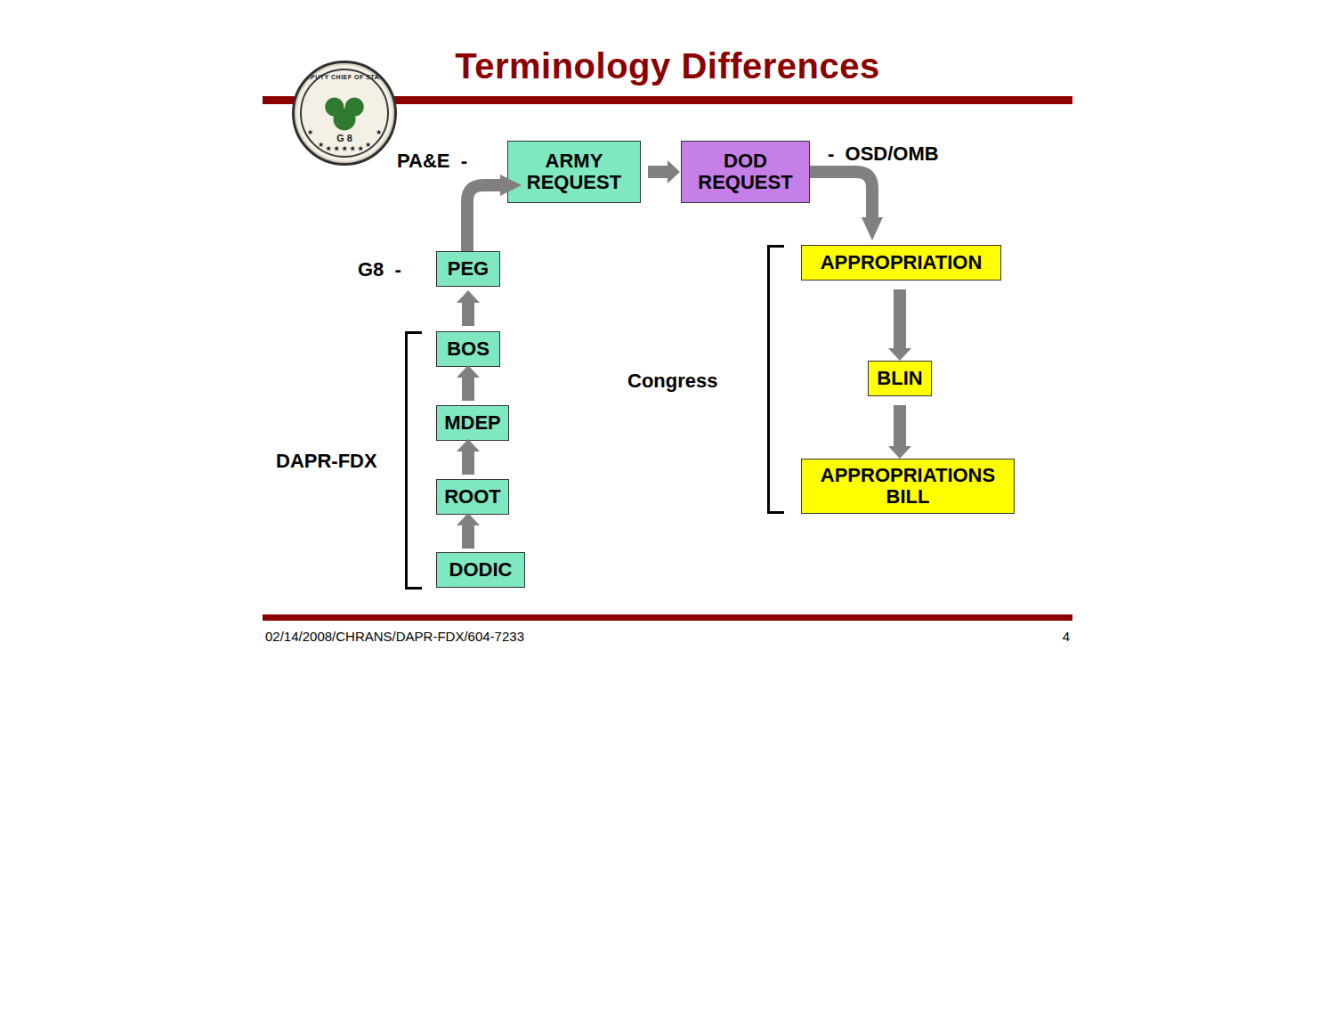Terminology Differences
DEPUTY CHIEF OF STAFF
G 8
★
★
★
★
★ ★ ★ ★ ★
PA&E -
- OSD/OMB
G8 -
DAPR-FDX
Congress
ARMY
REQUEST
DOD
REQUEST
PEG
BOS
MDEP
ROOT
DODIC
APPROPRIATION
BLIN
APPROPRIATIONS
BILL
02/14/2008/CHRANS/DAPR-FDX/604-7233
4